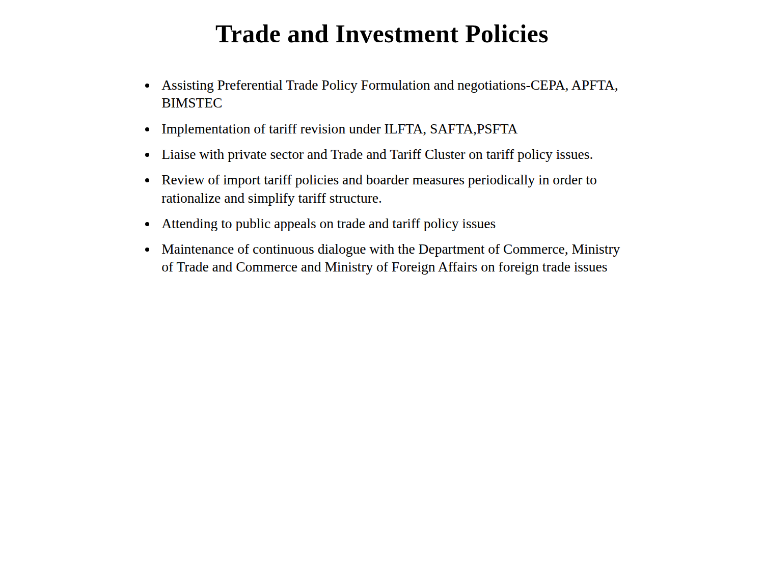Trade and Investment Policies
Assisting Preferential Trade Policy Formulation and negotiations-CEPA, APFTA, BIMSTEC
Implementation of tariff revision under ILFTA, SAFTA,PSFTA
Liaise with private sector and Trade and Tariff Cluster on tariff policy issues.
Review of import tariff policies and boarder measures periodically in order to rationalize and simplify tariff structure.
Attending to public appeals on trade and tariff policy issues
Maintenance of continuous dialogue with the Department of Commerce, Ministry of Trade and Commerce and Ministry of Foreign Affairs on foreign trade issues